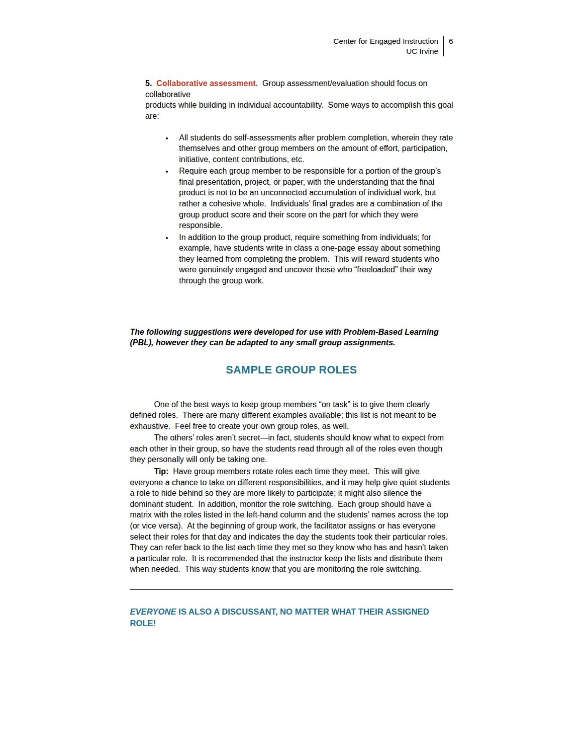Center for Engaged Instruction
UC Irvine
6
5. Collaborative assessment. Group assessment/evaluation should focus on collaborative
products while building in individual accountability. Some ways to accomplish this goal are:
All students do self-assessments after problem completion, wherein they rate themselves and other group members on the amount of effort, participation, initiative, content contributions, etc.
Require each group member to be responsible for a portion of the group’s final presentation, project, or paper, with the understanding that the final product is not to be an unconnected accumulation of individual work, but rather a cohesive whole. Individuals’ final grades are a combination of the group product score and their score on the part for which they were responsible.
In addition to the group product, require something from individuals; for example, have students write in class a one-page essay about something they learned from completing the problem. This will reward students who were genuinely engaged and uncover those who “freeloaded” their way through the group work.
The following suggestions were developed for use with Problem-Based Learning (PBL), however they can be adapted to any small group assignments.
SAMPLE GROUP ROLES
One of the best ways to keep group members “on task” is to give them clearly defined roles. There are many different examples available; this list is not meant to be exhaustive. Feel free to create your own group roles, as well.
The others’ roles aren’t secret—in fact, students should know what to expect from each other in their group, so have the students read through all of the roles even though they personally will only be taking one.
Tip: Have group members rotate roles each time they meet. This will give everyone a chance to take on different responsibilities, and it may help give quiet students a role to hide behind so they are more likely to participate; it might also silence the dominant student. In addition, monitor the role switching. Each group should have a matrix with the roles listed in the left-hand column and the students’ names across the top (or vice versa). At the beginning of group work, the facilitator assigns or has everyone select their roles for that day and indicates the day the students took their particular roles. They can refer back to the list each time they met so they know who has and hasn’t taken a particular role. It is recommended that the instructor keep the lists and distribute them when needed. This way students know that you are monitoring the role switching.
EVERYONE IS ALSO A DISCUSSANT, NO MATTER WHAT THEIR ASSIGNED ROLE!